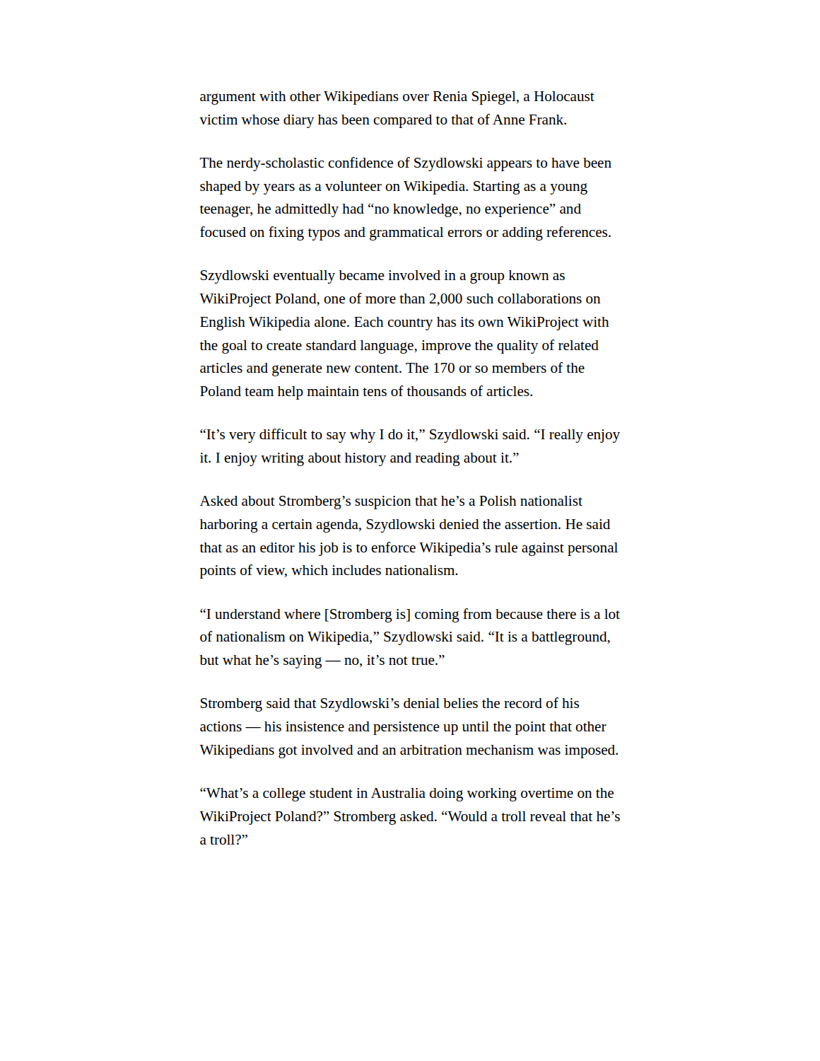argument with other Wikipedians over Renia Spiegel, a Holocaust victim whose diary has been compared to that of Anne Frank.
The nerdy-scholastic confidence of Szydlowski appears to have been shaped by years as a volunteer on Wikipedia. Starting as a young teenager, he admittedly had “no knowledge, no experience” and focused on fixing typos and grammatical errors or adding references.
Szydlowski eventually became involved in a group known as WikiProject Poland, one of more than 2,000 such collaborations on English Wikipedia alone. Each country has its own WikiProject with the goal to create standard language, improve the quality of related articles and generate new content. The 170 or so members of the Poland team help maintain tens of thousands of articles.
“It’s very difficult to say why I do it,” Szydlowski said. “I really enjoy it. I enjoy writing about history and reading about it.”
Asked about Stromberg’s suspicion that he’s a Polish nationalist harboring a certain agenda, Szydlowski denied the assertion. He said that as an editor his job is to enforce Wikipedia’s rule against personal points of view, which includes nationalism.
“I understand where [Stromberg is] coming from because there is a lot of nationalism on Wikipedia,” Szydlowski said. “It is a battleground, but what he’s saying — no, it’s not true.”
Stromberg said that Szydlowski’s denial belies the record of his actions — his insistence and persistence up until the point that other Wikipedians got involved and an arbitration mechanism was imposed.
“What’s a college student in Australia doing working overtime on the WikiProject Poland?” Stromberg asked. “Would a troll reveal that he’s a troll?”